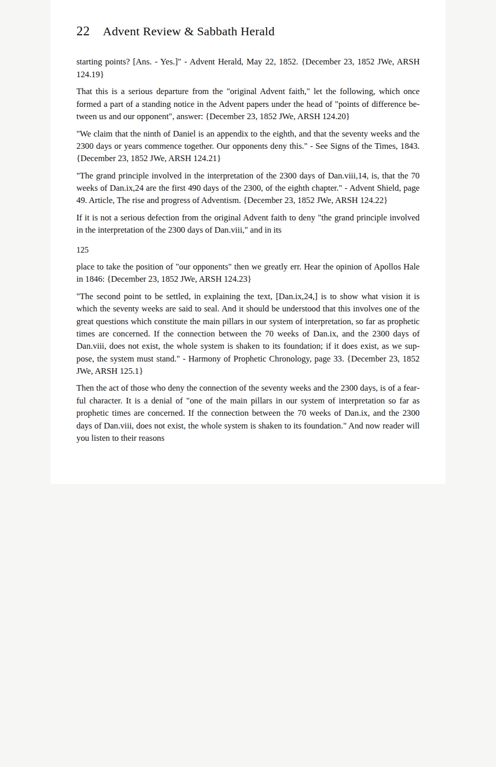22
Advent Review & Sabbath Herald
starting points? [Ans. - Yes.]" - Advent Herald, May 22, 1852. {December 23, 1852 JWe, ARSH 124.19}
That this is a serious departure from the "original Advent faith," let the following, which once formed a part of a standing notice in the Advent papers under the head of "points of difference between us and our opponent", answer: {December 23, 1852 JWe, ARSH 124.20}
"We claim that the ninth of Daniel is an appendix to the eighth, and that the seventy weeks and the 2300 days or years commence together. Our opponents deny this." - See Signs of the Times, 1843. {December 23, 1852 JWe, ARSH 124.21}
"The grand principle involved in the interpretation of the 2300 days of Dan.viii,14, is, that the 70 weeks of Dan.ix,24 are the first 490 days of the 2300, of the eighth chapter." - Advent Shield, page 49. Article, The rise and progress of Adventism. {December 23, 1852 JWe, ARSH 124.22}
If it is not a serious defection from the original Advent faith to deny "the grand principle involved in the interpretation of the 2300 days of Dan.viii," and in its
125
place to take the position of "our opponents" then we greatly err. Hear the opinion of Apollos Hale in 1846: {December 23, 1852 JWe, ARSH 124.23}
"The second point to be settled, in explaining the text, [Dan.ix,24,] is to show what vision it is which the seventy weeks are said to seal. And it should be understood that this involves one of the great questions which constitute the main pillars in our system of interpretation, so far as prophetic times are concerned. If the connection between the 70 weeks of Dan.ix, and the 2300 days of Dan.viii, does not exist, the whole system is shaken to its foundation; if it does exist, as we suppose, the system must stand." - Harmony of Prophetic Chronology, page 33. {December 23, 1852 JWe, ARSH 125.1}
Then the act of those who deny the connection of the seventy weeks and the 2300 days, is of a fearful character. It is a denial of "one of the main pillars in our system of interpretation so far as prophetic times are concerned. If the connection between the 70 weeks of Dan.ix, and the 2300 days of Dan.viii, does not exist, the whole system is shaken to its foundation." And now reader will you listen to their reasons